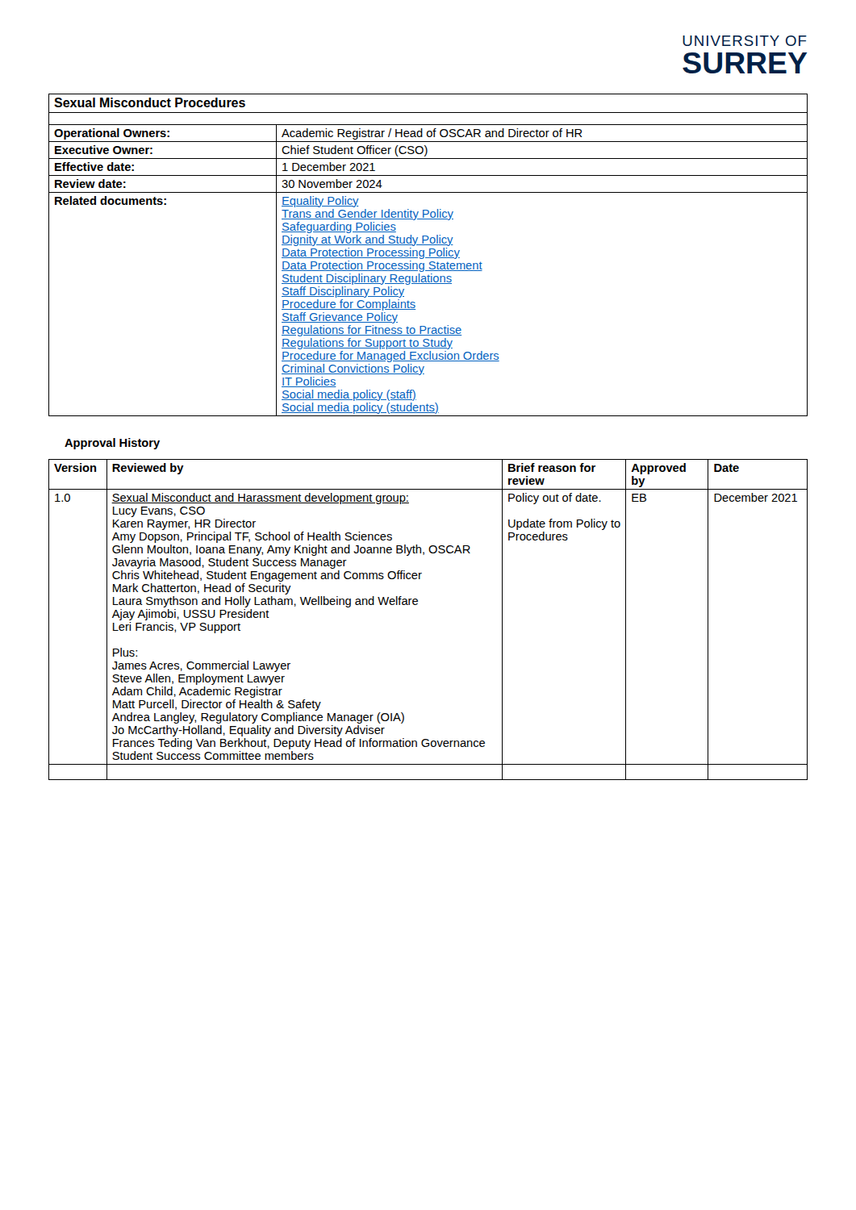UNIVERSITY OF
SURREY
| Sexual Misconduct Procedures |
| Operational Owners: | Academic Registrar / Head of OSCAR and Director of HR |
| Executive Owner: | Chief Student Officer (CSO) |
| Effective date: | 1 December 2021 |
| Review date: | 30 November 2024 |
| Related documents: | Equality Policy Trans and Gender Identity Policy Safeguarding Policies Dignity at Work and Study Policy Data Protection Processing Policy Data Protection Processing Statement Student Disciplinary Regulations Staff Disciplinary Policy Procedure for Complaints Staff Grievance Policy Regulations for Fitness to Practise Regulations for Support to Study Procedure for Managed Exclusion Orders Criminal Convictions Policy IT Policies Social media policy (staff) Social media policy (students) |
Approval History
| Version | Reviewed by | Brief reason for review | Approved by | Date |
| --- | --- | --- | --- | --- |
| 1.0 | Sexual Misconduct and Harassment development group: Lucy Evans, CSO Karen Raymer, HR Director Amy Dopson, Principal TF, School of Health Sciences Glenn Moulton, Ioana Enany, Amy Knight and Joanne Blyth, OSCAR Javayria Masood, Student Success Manager Chris Whitehead, Student Engagement and Comms Officer Mark Chatterton, Head of Security Laura Smythson and Holly Latham, Wellbeing and Welfare Ajay Ajimobi, USSU President Leri Francis, VP Support Plus: James Acres, Commercial Lawyer Steve Allen, Employment Lawyer Adam Child, Academic Registrar Matt Purcell, Director of Health & Safety Andrea Langley, Regulatory Compliance Manager (OIA) Jo McCarthy-Holland, Equality and Diversity Adviser Frances Teding Van Berkhout, Deputy Head of Information Governance Student Success Committee members | Policy out of date. Update from Policy to Procedures | EB | December 2021 |